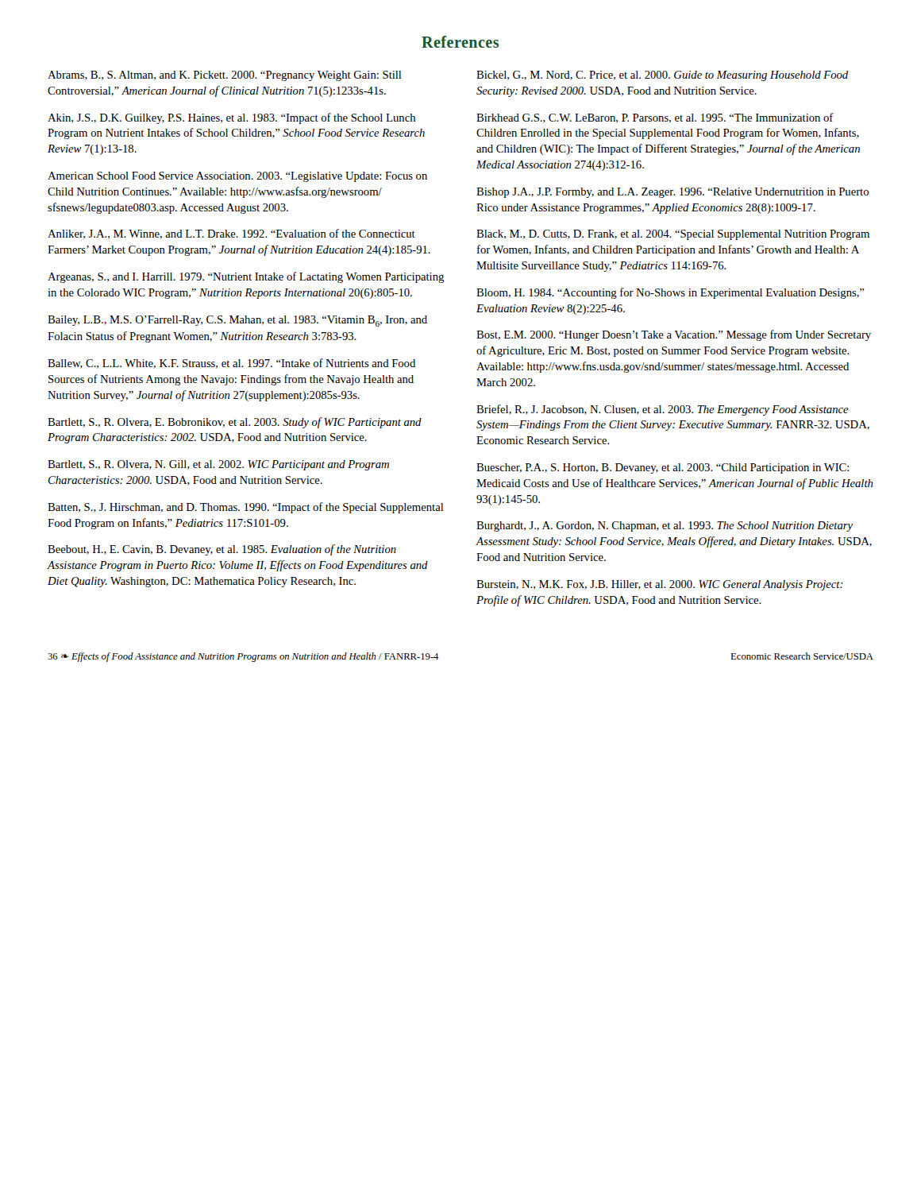References
Abrams, B., S. Altman, and K. Pickett. 2000. “Pregnancy Weight Gain: Still Controversial,” American Journal of Clinical Nutrition 71(5):1233s-41s.
Akin, J.S., D.K. Guilkey, P.S. Haines, et al. 1983. “Impact of the School Lunch Program on Nutrient Intakes of School Children,” School Food Service Research Review 7(1):13-18.
American School Food Service Association. 2003. “Legislative Update: Focus on Child Nutrition Continues.” Available: http://www.asfsa.org/newsroom/ sfsnews/legupdate0803.asp. Accessed August 2003.
Anliker, J.A., M. Winne, and L.T. Drake. 1992. “Evaluation of the Connecticut Farmers’ Market Coupon Program,” Journal of Nutrition Education 24(4):185-91.
Argeanas, S., and I. Harrill. 1979. “Nutrient Intake of Lactating Women Participating in the Colorado WIC Program,” Nutrition Reports International 20(6):805-10.
Bailey, L.B., M.S. O’Farrell-Ray, C.S. Mahan, et al. 1983. “Vitamin B6, Iron, and Folacin Status of Pregnant Women,” Nutrition Research 3:783-93.
Ballew, C., L.L. White, K.F. Strauss, et al. 1997. “Intake of Nutrients and Food Sources of Nutrients Among the Navajo: Findings from the Navajo Health and Nutrition Survey,” Journal of Nutrition 27(supplement):2085s-93s.
Bartlett, S., R. Olvera, E. Bobronikov, et al. 2003. Study of WIC Participant and Program Characteristics: 2002. USDA, Food and Nutrition Service.
Bartlett, S., R. Olvera, N. Gill, et al. 2002. WIC Participant and Program Characteristics: 2000. USDA, Food and Nutrition Service.
Batten, S., J. Hirschman, and D. Thomas. 1990. “Impact of the Special Supplemental Food Program on Infants,” Pediatrics 117:S101-09.
Beebout, H., E. Cavin, B. Devaney, et al. 1985. Evaluation of the Nutrition Assistance Program in Puerto Rico: Volume II, Effects on Food Expenditures and Diet Quality. Washington, DC: Mathematica Policy Research, Inc.
Bickel, G., M. Nord, C. Price, et al. 2000. Guide to Measuring Household Food Security: Revised 2000. USDA, Food and Nutrition Service.
Birkhead G.S., C.W. LeBaron, P. Parsons, et al. 1995. “The Immunization of Children Enrolled in the Special Supplemental Food Program for Women, Infants, and Children (WIC): The Impact of Different Strategies,” Journal of the American Medical Association 274(4):312-16.
Bishop J.A., J.P. Formby, and L.A. Zeager. 1996. “Relative Undernutrition in Puerto Rico under Assistance Programmes,” Applied Economics 28(8):1009-17.
Black, M., D. Cutts, D. Frank, et al. 2004. “Special Supplemental Nutrition Program for Women, Infants, and Children Participation and Infants’ Growth and Health: A Multisite Surveillance Study,” Pediatrics 114:169-76.
Bloom, H. 1984. “Accounting for No-Shows in Experimental Evaluation Designs,” Evaluation Review 8(2):225-46.
Bost, E.M. 2000. “Hunger Doesn’t Take a Vacation.” Message from Under Secretary of Agriculture, Eric M. Bost, posted on Summer Food Service Program website. Available: http://www.fns.usda.gov/snd/summer/ states/message.html. Accessed March 2002.
Briefel, R., J. Jacobson, N. Clusen, et al. 2003. The Emergency Food Assistance System—Findings From the Client Survey: Executive Summary. FANRR-32. USDA, Economic Research Service.
Buescher, P.A., S. Horton, B. Devaney, et al. 2003. “Child Participation in WIC: Medicaid Costs and Use of Healthcare Services,” American Journal of Public Health 93(1):145-50.
Burghardt, J., A. Gordon, N. Chapman, et al. 1993. The School Nutrition Dietary Assessment Study: School Food Service, Meals Offered, and Dietary Intakes. USDA, Food and Nutrition Service.
Burstein, N., M.K. Fox, J.B. Hiller, et al. 2000. WIC General Analysis Project: Profile of WIC Children. USDA, Food and Nutrition Service.
36 ❧ Effects of Food Assistance and Nutrition Programs on Nutrition and Health / FANRR-19-4
Economic Research Service/USDA